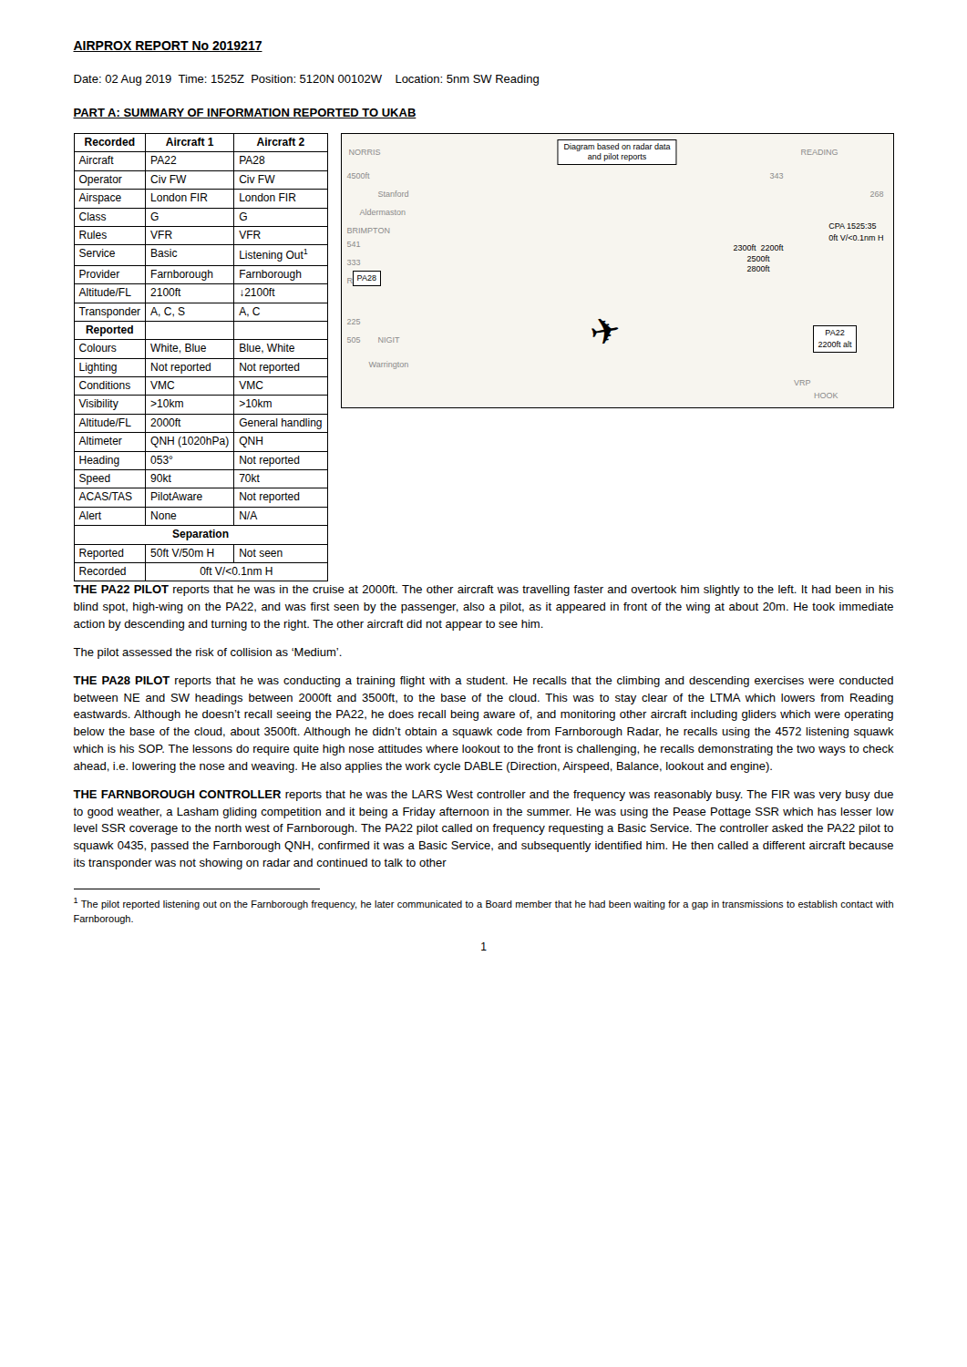AIRPROX REPORT No 2019217
Date: 02 Aug 2019 Time: 1525Z Position: 5120N 00102W Location: 5nm SW Reading
PART A: SUMMARY OF INFORMATION REPORTED TO UKAB
| Recorded | Aircraft 1 | Aircraft 2 |
| --- | --- | --- |
| Aircraft | PA22 | PA28 |
| Operator | Civ FW | Civ FW |
| Airspace | London FIR | London FIR |
| Class | G | G |
| Rules | VFR | VFR |
| Service | Basic | Listening Out 1 |
| Provider | Farnborough | Farnborough |
| Altitude/FL | 2100ft | ↓2100ft |
| Transponder | A, C, S | A, C |
| Reported | | |
| Colours | White, Blue | Blue, White |
| Lighting | Not reported | Not reported |
| Conditions | VMC | VMC |
| Visibility | >10km | >10km |
| Altitude/FL | 2000ft | General handling |
| Altimeter | QNH (1020hPa) | QNH |
| Heading | 053° | Not reported |
| Speed | 90kt | 70kt |
| ACAS/TAS | PilotAware | Not reported |
| Alert | None | N/A |
| Separation |
| Reported | 50ft V/50m H | Not seen |
| Recorded | 0ft V/<0.1nm H |
Diagram based on radar data
and pilot reports
NORRIS
READING
4500ft
343
Stanford
Aldermaston
BRIMPTON
541
333
R103/2.4
225
505
NIGIT
Warrington
VRP
HOOK
268
CPA 1525:35
0ft V/<0.1nm H
2300ft 2200ft
2500ft
2800ft
PA28
PA22
2200ft alt
✈
THE PA22 PILOT reports that he was in the cruise at 2000ft. The other aircraft was travelling faster and overtook him slightly to the left. It had been in his blind spot, high-wing on the PA22, and was first seen by the passenger, also a pilot, as it appeared in front of the wing at about 20m. He took immediate action by descending and turning to the right. The other aircraft did not appear to see him.
The pilot assessed the risk of collision as ‘Medium’.
THE PA28 PILOT reports that he was conducting a training flight with a student. He recalls that the climbing and descending exercises were conducted between NE and SW headings between 2000ft and 3500ft, to the base of the cloud. This was to stay clear of the LTMA which lowers from Reading eastwards. Although he doesn’t recall seeing the PA22, he does recall being aware of, and monitoring other aircraft including gliders which were operating below the base of the cloud, about 3500ft. Although he didn’t obtain a squawk code from Farnborough Radar, he recalls using the 4572 listening squawk which is his SOP. The lessons do require quite high nose attitudes where lookout to the front is challenging, he recalls demonstrating the two ways to check ahead, i.e. lowering the nose and weaving. He also applies the work cycle DABLE (Direction, Airspeed, Balance, lookout and engine).
THE FARNBOROUGH CONTROLLER reports that he was the LARS West controller and the frequency was reasonably busy. The FIR was very busy due to good weather, a Lasham gliding competition and it being a Friday afternoon in the summer. He was using the Pease Pottage SSR which has lesser low level SSR coverage to the north west of Farnborough. The PA22 pilot called on frequency requesting a Basic Service. The controller asked the PA22 pilot to squawk 0435, passed the Farnborough QNH, confirmed it was a Basic Service, and subsequently identified him. He then called a different aircraft because its transponder was not showing on radar and continued to talk to other
1 The pilot reported listening out on the Farnborough frequency, he later communicated to a Board member that he had been waiting for a gap in transmissions to establish contact with Farnborough.
1